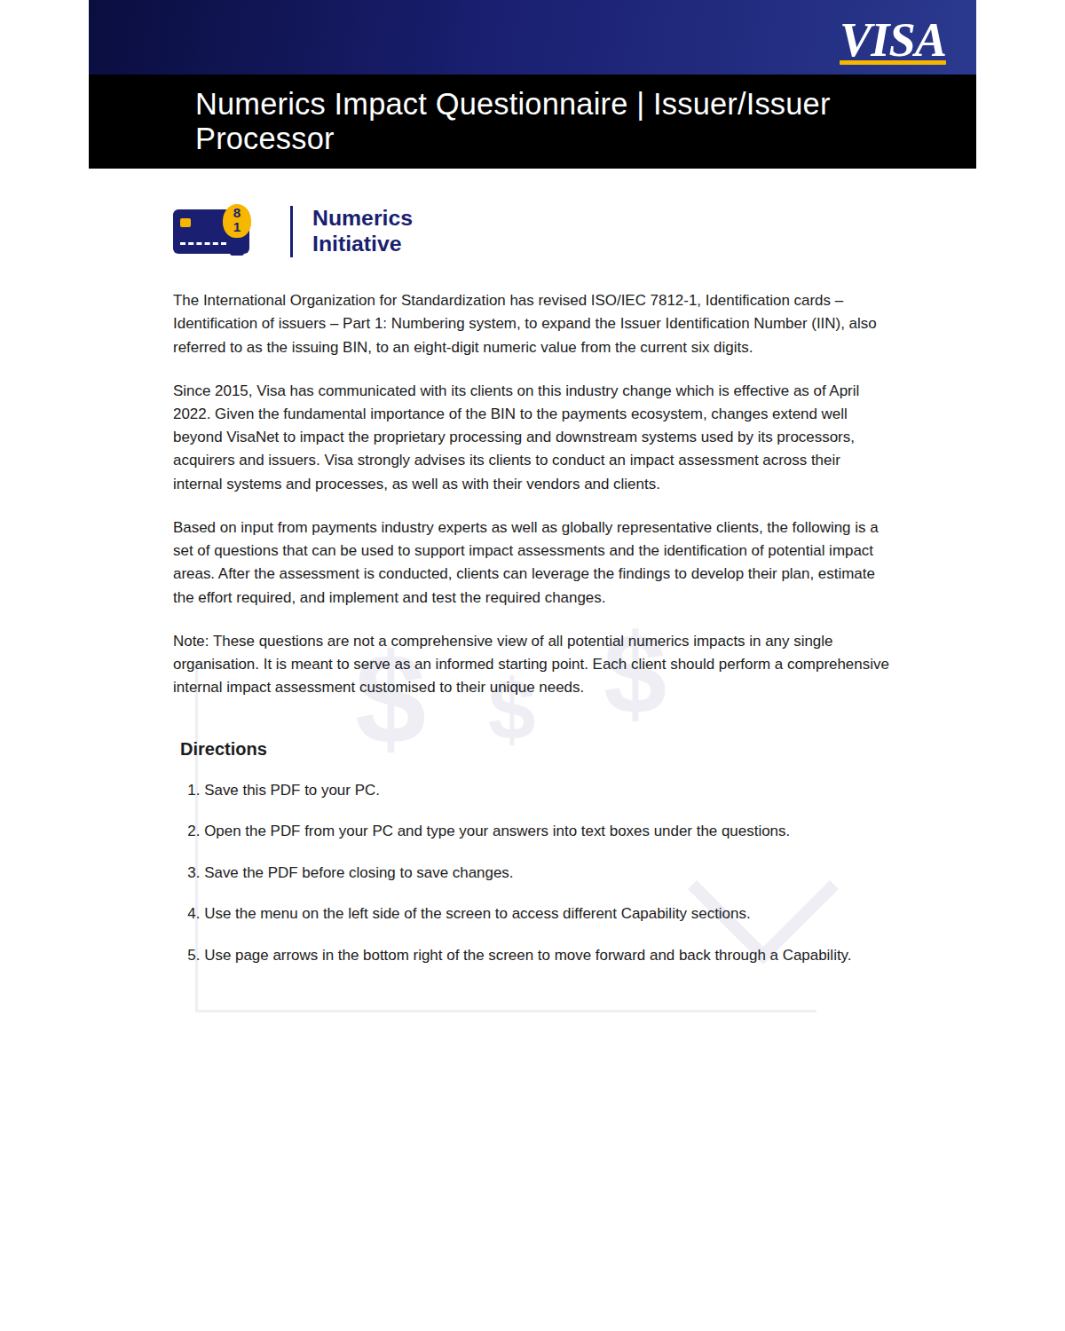VISA
Numerics Impact Questionnaire | Issuer/Issuer Processor
$ $ $
8
1
Numerics
Initiative
The International Organization for Standardization has revised ISO/IEC 7812-1, Identification cards – Identification of issuers – Part 1: Numbering system, to expand the Issuer Identification Number (IIN), also referred to as the issuing BIN, to an eight-digit numeric value from the current six digits.
Since 2015, Visa has communicated with its clients on this industry change which is effective as of April 2022. Given the fundamental importance of the BIN to the payments ecosystem, changes extend well beyond VisaNet to impact the proprietary processing and downstream systems used by its processors, acquirers and issuers. Visa strongly advises its clients to conduct an impact assessment across their internal systems and processes, as well as with their vendors and clients.
Based on input from payments industry experts as well as globally representative clients, the following is a set of questions that can be used to support impact assessments and the identification of potential impact areas. After the assessment is conducted, clients can leverage the findings to develop their plan, estimate the effort required, and implement and test the required changes.
Note: These questions are not a comprehensive view of all potential numerics impacts in any single organisation. It is meant to serve as an informed starting point. Each client should perform a comprehensive internal impact assessment customised to their unique needs.
Directions
Save this PDF to your PC.
Open the PDF from your PC and type your answers into text boxes under the questions.
Save the PDF before closing to save changes.
Use the menu on the left side of the screen to access different Capability sections.
Use page arrows in the bottom right of the screen to move forward and back through a Capability.